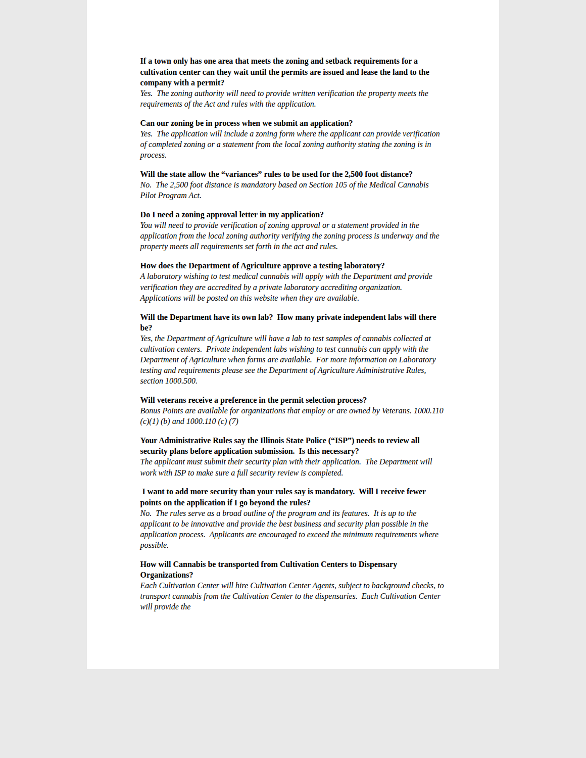If a town only has one area that meets the zoning and setback requirements for a cultivation center can they wait until the permits are issued and lease the land to the company with a permit?
Yes. The zoning authority will need to provide written verification the property meets the requirements of the Act and rules with the application.
Can our zoning be in process when we submit an application?
Yes. The application will include a zoning form where the applicant can provide verification of completed zoning or a statement from the local zoning authority stating the zoning is in process.
Will the state allow the “variances” rules to be used for the 2,500 foot distance?
No. The 2,500 foot distance is mandatory based on Section 105 of the Medical Cannabis Pilot Program Act.
Do I need a zoning approval letter in my application?
You will need to provide verification of zoning approval or a statement provided in the application from the local zoning authority verifying the zoning process is underway and the property meets all requirements set forth in the act and rules.
How does the Department of Agriculture approve a testing laboratory?
A laboratory wishing to test medical cannabis will apply with the Department and provide verification they are accredited by a private laboratory accrediting organization. Applications will be posted on this website when they are available.
Will the Department have its own lab? How many private independent labs will there be?
Yes, the Department of Agriculture will have a lab to test samples of cannabis collected at cultivation centers. Private independent labs wishing to test cannabis can apply with the Department of Agriculture when forms are available. For more information on Laboratory testing and requirements please see the Department of Agriculture Administrative Rules, section 1000.500.
Will veterans receive a preference in the permit selection process?
Bonus Points are available for organizations that employ or are owned by Veterans. 1000.110 (c)(1) (b) and 1000.110 (c) (7)
Your Administrative Rules say the Illinois State Police (“ISP”) needs to review all security plans before application submission. Is this necessary?
The applicant must submit their security plan with their application. The Department will work with ISP to make sure a full security review is completed.
I want to add more security than your rules say is mandatory. Will I receive fewer points on the application if I go beyond the rules?
No. The rules serve as a broad outline of the program and its features. It is up to the applicant to be innovative and provide the best business and security plan possible in the application process. Applicants are encouraged to exceed the minimum requirements where possible.
How will Cannabis be transported from Cultivation Centers to Dispensary Organizations?
Each Cultivation Center will hire Cultivation Center Agents, subject to background checks, to transport cannabis from the Cultivation Center to the dispensaries. Each Cultivation Center will provide the